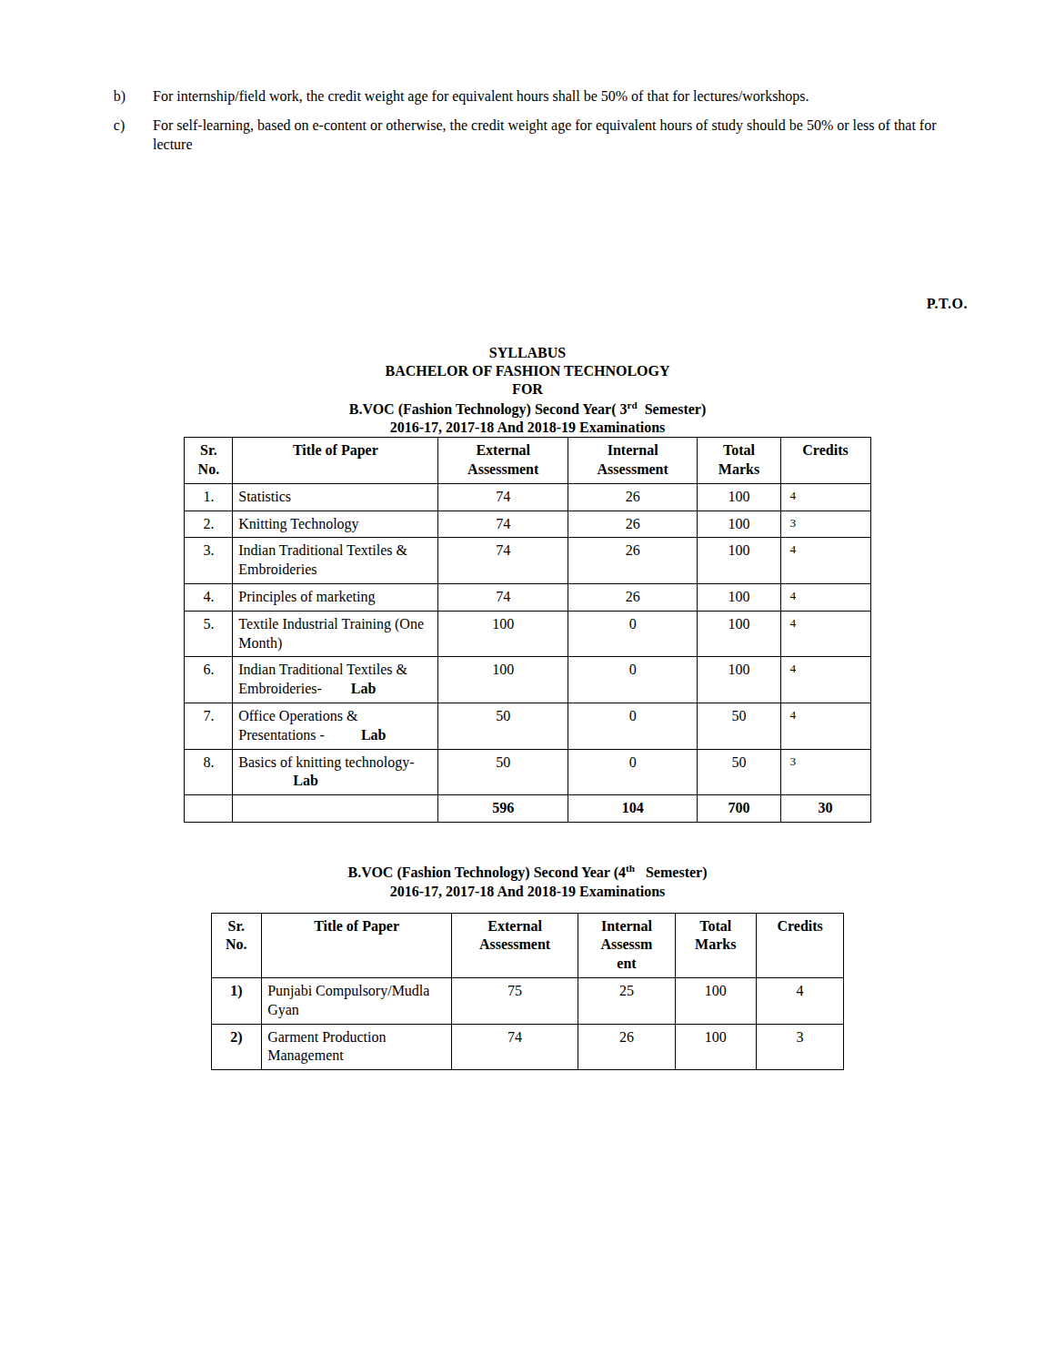b) For internship/field work, the credit weight age for equivalent hours shall be 50% of that for lectures/workshops.
c) For self-learning, based on e-content or otherwise, the credit weight age for equivalent hours of study should be 50% or less of that for lecture
P.T.O.
SYLLABUS BACHELOR OF FASHION TECHNOLOGY FOR B.VOC (Fashion Technology) Second Year( 3rd Semester) 2016-17, 2017-18 And 2018-19 Examinations
| Sr. No. | Title of Paper | External Assessment | Internal Assessment | Total Marks | Credits |
| --- | --- | --- | --- | --- | --- |
| 1. | Statistics | 74 | 26 | 100 | 4 |
| 2. | Knitting Technology | 74 | 26 | 100 | 3 |
| 3. | Indian Traditional Textiles & Embroideries | 74 | 26 | 100 | 4 |
| 4. | Principles of marketing | 74 | 26 | 100 | 4 |
| 5. | Textile Industrial Training (One Month) | 100 | 0 | 100 | 4 |
| 6. | Indian Traditional Textiles & Embroideries- Lab | 100 | 0 | 100 | 4 |
| 7. | Office Operations & Presentations - Lab | 50 | 0 | 50 | 4 |
| 8. | Basics of knitting technology- Lab | 50 | 0 | 50 | 3 |
| | | 596 | 104 | 700 | 30 |
B.VOC (Fashion Technology) Second Year (4th Semester)
2016-17, 2017-18 And 2018-19 Examinations
| Sr. No. | Title of Paper | External Assessment | Internal Assessm ent | Total Marks | Credits |
| --- | --- | --- | --- | --- | --- |
| 1) | Punjabi Compulsory/Mudla Gyan | 75 | 25 | 100 | 4 |
| 2) | Garment Production Management | 74 | 26 | 100 | 3 |